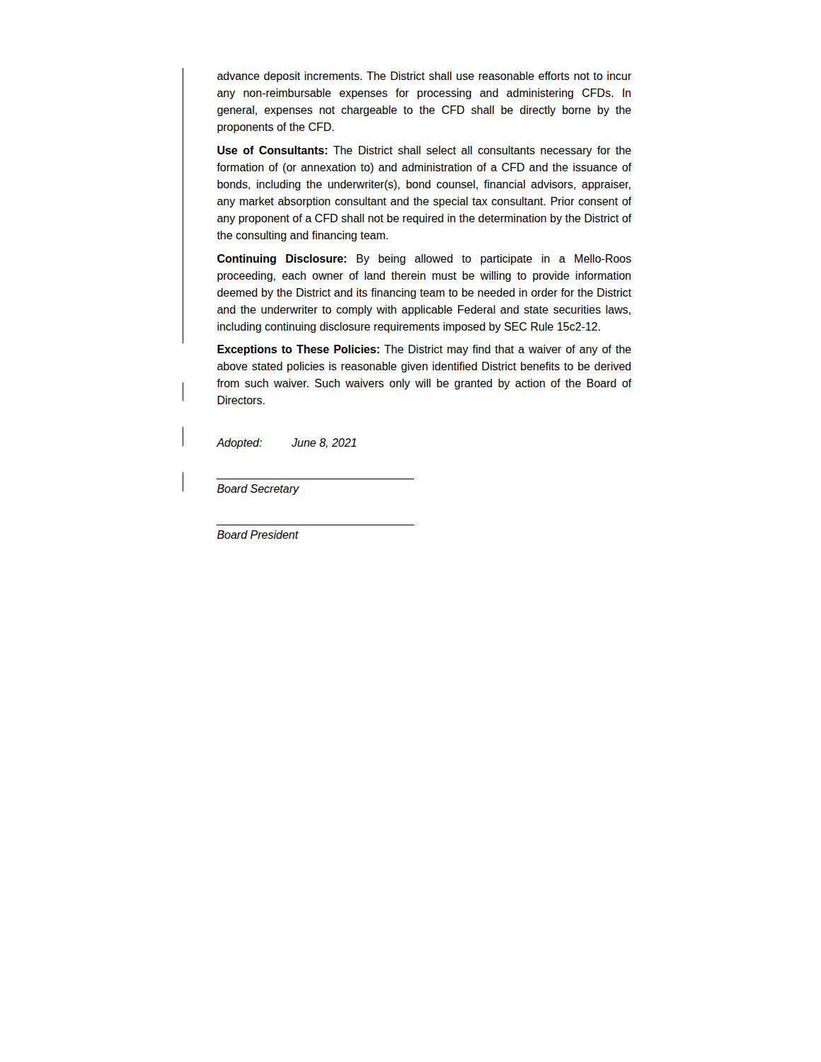advance deposit increments. The District shall use reasonable efforts not to incur any non-reimbursable expenses for processing and administering CFDs. In general, expenses not chargeable to the CFD shall be directly borne by the proponents of the CFD.
Use of Consultants: The District shall select all consultants necessary for the formation of (or annexation to) and administration of a CFD and the issuance of bonds, including the underwriter(s), bond counsel, financial advisors, appraiser, any market absorption consultant and the special tax consultant. Prior consent of any proponent of a CFD shall not be required in the determination by the District of the consulting and financing team.
Continuing Disclosure: By being allowed to participate in a Mello-Roos proceeding, each owner of land therein must be willing to provide information deemed by the District and its financing team to be needed in order for the District and the underwriter to comply with applicable Federal and state securities laws, including continuing disclosure requirements imposed by SEC Rule 15c2-12.
Exceptions to These Policies: The District may find that a waiver of any of the above stated policies is reasonable given identified District benefits to be derived from such waiver. Such waivers only will be granted by action of the Board of Directors.
Adopted: June 8, 2021
Board Secretary
Board President